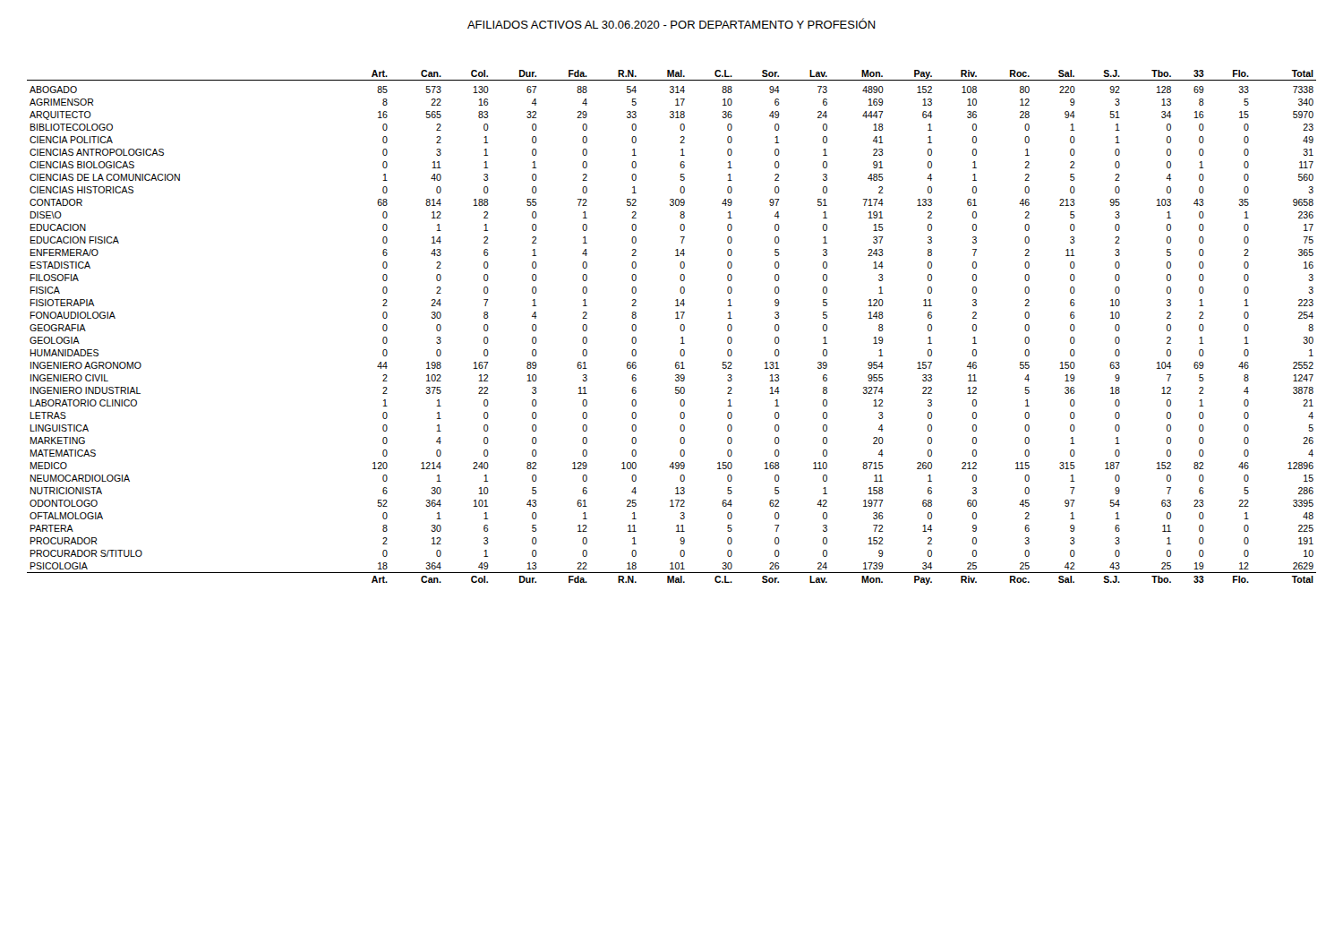AFILIADOS ACTIVOS AL 30.06.2020 - POR DEPARTAMENTO Y PROFESIÓN
| | Art. | Can. | Col. | Dur. | Fda. | R.N. | Mal. | C.L. | Sor. | Lav. | Mon. | Pay. | Riv. | Roc. | Sal. | S.J. | Tbo. | 33 | Flo. | Total |
| --- | --- | --- | --- | --- | --- | --- | --- | --- | --- | --- | --- | --- | --- | --- | --- | --- | --- | --- | --- | --- |
| ABOGADO | 85 | 573 | 130 | 67 | 88 | 54 | 314 | 88 | 94 | 73 | 4890 | 152 | 108 | 80 | 220 | 92 | 128 | 69 | 33 | 7338 |
| AGRIMENSOR | 8 | 22 | 16 | 4 | 4 | 5 | 17 | 10 | 6 | 6 | 169 | 13 | 10 | 12 | 9 | 3 | 13 | 8 | 5 | 340 |
| ARQUITECTO | 16 | 565 | 83 | 32 | 29 | 33 | 318 | 36 | 49 | 24 | 4447 | 64 | 36 | 28 | 94 | 51 | 34 | 16 | 15 | 5970 |
| BIBLIOTECOLOGO | 0 | 2 | 0 | 0 | 0 | 0 | 0 | 0 | 0 | 0 | 18 | 1 | 0 | 0 | 1 | 1 | 0 | 0 | 0 | 23 |
| CIENCIA POLITICA | 0 | 2 | 1 | 0 | 0 | 0 | 2 | 0 | 1 | 0 | 41 | 1 | 0 | 0 | 0 | 1 | 0 | 0 | 0 | 49 |
| CIENCIAS ANTROPOLOGICAS | 0 | 3 | 1 | 0 | 0 | 1 | 1 | 0 | 0 | 1 | 23 | 0 | 0 | 1 | 0 | 0 | 0 | 0 | 0 | 31 |
| CIENCIAS BIOLOGICAS | 0 | 11 | 1 | 1 | 0 | 0 | 6 | 1 | 0 | 0 | 91 | 0 | 1 | 2 | 2 | 0 | 0 | 1 | 0 | 117 |
| CIENCIAS DE LA COMUNICACION | 1 | 40 | 3 | 0 | 2 | 0 | 5 | 1 | 2 | 3 | 485 | 4 | 1 | 2 | 5 | 2 | 4 | 0 | 0 | 560 |
| CIENCIAS HISTORICAS | 0 | 0 | 0 | 0 | 0 | 1 | 0 | 0 | 0 | 0 | 2 | 0 | 0 | 0 | 0 | 0 | 0 | 0 | 0 | 3 |
| CONTADOR | 68 | 814 | 188 | 55 | 72 | 52 | 309 | 49 | 97 | 51 | 7174 | 133 | 61 | 46 | 213 | 95 | 103 | 43 | 35 | 9658 |
| DISE\O | 0 | 12 | 2 | 0 | 1 | 2 | 8 | 1 | 4 | 1 | 191 | 2 | 0 | 2 | 5 | 3 | 1 | 0 | 1 | 236 |
| EDUCACION | 0 | 1 | 1 | 0 | 0 | 0 | 0 | 0 | 0 | 0 | 15 | 0 | 0 | 0 | 0 | 0 | 0 | 0 | 0 | 17 |
| EDUCACION FISICA | 0 | 14 | 2 | 2 | 1 | 0 | 7 | 0 | 0 | 1 | 37 | 3 | 3 | 0 | 3 | 2 | 0 | 0 | 0 | 75 |
| ENFERMERA/O | 6 | 43 | 6 | 1 | 4 | 2 | 14 | 0 | 5 | 3 | 243 | 8 | 7 | 2 | 11 | 3 | 5 | 0 | 2 | 365 |
| ESTADISTICA | 0 | 2 | 0 | 0 | 0 | 0 | 0 | 0 | 0 | 0 | 14 | 0 | 0 | 0 | 0 | 0 | 0 | 0 | 0 | 16 |
| FILOSOFIA | 0 | 0 | 0 | 0 | 0 | 0 | 0 | 0 | 0 | 0 | 3 | 0 | 0 | 0 | 0 | 0 | 0 | 0 | 0 | 3 |
| FISICA | 0 | 2 | 0 | 0 | 0 | 0 | 0 | 0 | 0 | 0 | 1 | 0 | 0 | 0 | 0 | 0 | 0 | 0 | 0 | 3 |
| FISIOTERAPIA | 2 | 24 | 7 | 1 | 1 | 2 | 14 | 1 | 9 | 5 | 120 | 11 | 3 | 2 | 6 | 10 | 3 | 1 | 1 | 223 |
| FONOAUDIOLOGIA | 0 | 30 | 8 | 4 | 2 | 8 | 17 | 1 | 3 | 5 | 148 | 6 | 2 | 0 | 6 | 10 | 2 | 2 | 0 | 254 |
| GEOGRAFIA | 0 | 0 | 0 | 0 | 0 | 0 | 0 | 0 | 0 | 0 | 8 | 0 | 0 | 0 | 0 | 0 | 0 | 0 | 0 | 8 |
| GEOLOGIA | 0 | 3 | 0 | 0 | 0 | 0 | 1 | 0 | 0 | 1 | 19 | 1 | 1 | 0 | 0 | 0 | 2 | 1 | 1 | 30 |
| HUMANIDADES | 0 | 0 | 0 | 0 | 0 | 0 | 0 | 0 | 0 | 0 | 1 | 0 | 0 | 0 | 0 | 0 | 0 | 0 | 0 | 1 |
| INGENIERO AGRONOMO | 44 | 198 | 167 | 89 | 61 | 66 | 61 | 52 | 131 | 39 | 954 | 157 | 46 | 55 | 150 | 63 | 104 | 69 | 46 | 2552 |
| INGENIERO CIVIL | 2 | 102 | 12 | 10 | 3 | 6 | 39 | 3 | 13 | 6 | 955 | 33 | 11 | 4 | 19 | 9 | 7 | 5 | 8 | 1247 |
| INGENIERO INDUSTRIAL | 2 | 375 | 22 | 3 | 11 | 6 | 50 | 2 | 14 | 8 | 3274 | 22 | 12 | 5 | 36 | 18 | 12 | 2 | 4 | 3878 |
| LABORATORIO CLINICO | 1 | 1 | 0 | 0 | 0 | 0 | 0 | 1 | 1 | 0 | 12 | 3 | 0 | 1 | 0 | 0 | 0 | 1 | 0 | 21 |
| LETRAS | 0 | 1 | 0 | 0 | 0 | 0 | 0 | 0 | 0 | 0 | 3 | 0 | 0 | 0 | 0 | 0 | 0 | 0 | 0 | 4 |
| LINGUISTICA | 0 | 1 | 0 | 0 | 0 | 0 | 0 | 0 | 0 | 0 | 4 | 0 | 0 | 0 | 0 | 0 | 0 | 0 | 0 | 5 |
| MARKETING | 0 | 4 | 0 | 0 | 0 | 0 | 0 | 0 | 0 | 0 | 20 | 0 | 0 | 0 | 1 | 1 | 0 | 0 | 0 | 26 |
| MATEMATICAS | 0 | 0 | 0 | 0 | 0 | 0 | 0 | 0 | 0 | 0 | 4 | 0 | 0 | 0 | 0 | 0 | 0 | 0 | 0 | 4 |
| MEDICO | 120 | 1214 | 240 | 82 | 129 | 100 | 499 | 150 | 168 | 110 | 8715 | 260 | 212 | 115 | 315 | 187 | 152 | 82 | 46 | 12896 |
| NEUMOCARDIOLOGIA | 0 | 1 | 1 | 0 | 0 | 0 | 0 | 0 | 0 | 0 | 11 | 1 | 0 | 0 | 1 | 0 | 0 | 0 | 0 | 15 |
| NUTRICIONISTA | 6 | 30 | 10 | 5 | 6 | 4 | 13 | 5 | 5 | 1 | 158 | 6 | 3 | 0 | 7 | 9 | 7 | 6 | 5 | 286 |
| ODONTOLOGO | 52 | 364 | 101 | 43 | 61 | 25 | 172 | 64 | 62 | 42 | 1977 | 68 | 60 | 45 | 97 | 54 | 63 | 23 | 22 | 3395 |
| OFTALMOLOGIA | 0 | 1 | 1 | 0 | 1 | 1 | 3 | 0 | 0 | 0 | 36 | 0 | 0 | 2 | 1 | 1 | 0 | 0 | 1 | 48 |
| PARTERA | 8 | 30 | 6 | 5 | 12 | 11 | 11 | 5 | 7 | 3 | 72 | 14 | 9 | 6 | 9 | 6 | 11 | 0 | 0 | 225 |
| PROCURADOR | 2 | 12 | 3 | 0 | 0 | 1 | 9 | 0 | 0 | 0 | 152 | 2 | 0 | 3 | 3 | 3 | 1 | 0 | 0 | 191 |
| PROCURADOR S/TITULO | 0 | 0 | 1 | 0 | 0 | 0 | 0 | 0 | 0 | 0 | 9 | 0 | 0 | 0 | 0 | 0 | 0 | 0 | 0 | 10 |
| PSICOLOGIA | 18 | 364 | 49 | 13 | 22 | 18 | 101 | 30 | 26 | 24 | 1739 | 34 | 25 | 25 | 42 | 43 | 25 | 19 | 12 | 2629 |
| | Art. | Can. | Col. | Dur. | Fda. | R.N. | Mal. | C.L. | Sor. | Lav. | Mon. | Pay. | Riv. | Roc. | Sal. | S.J. | Tbo. | 33 | Flo. | Total |